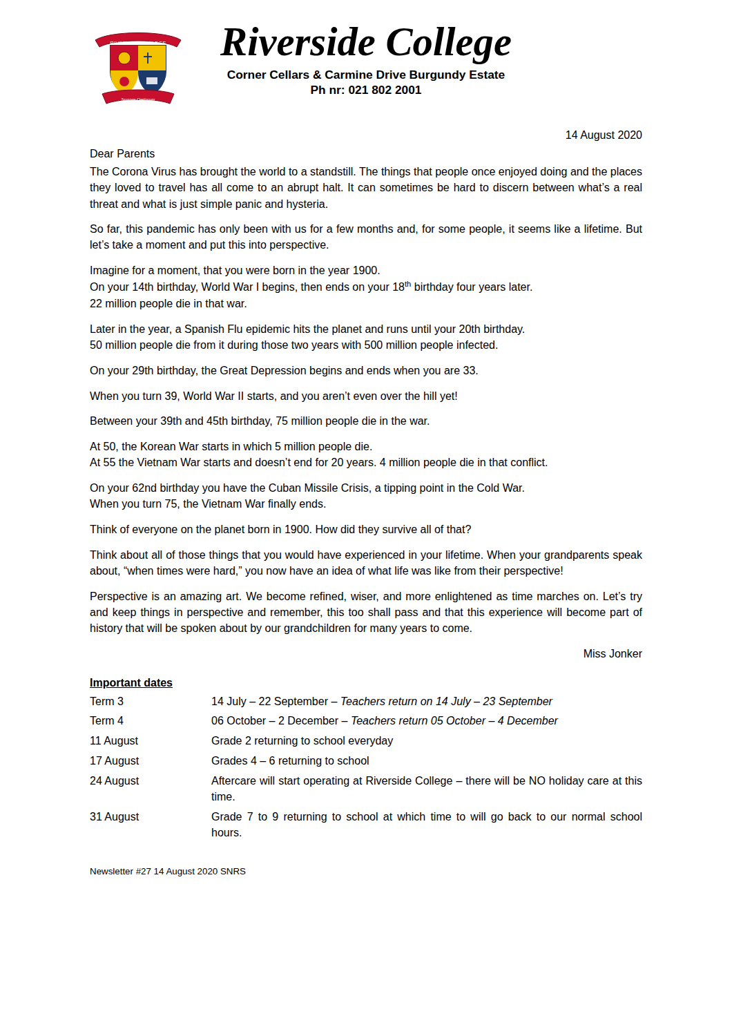RIVERSIDE COLLEGE Semper Optimum
Riverside College
Corner Cellars & Carmine Drive Burgundy Estate
Ph nr: 021 802 2001
14 August 2020
Dear Parents
The Corona Virus has brought the world to a standstill. The things that people once enjoyed doing and the places they loved to travel has all come to an abrupt halt. It can sometimes be hard to discern between what’s a real threat and what is just simple panic and hysteria.
So far, this pandemic has only been with us for a few months and, for some people, it seems like a lifetime. But let’s take a moment and put this into perspective.
Imagine for a moment, that you were born in the year 1900.
On your 14th birthday, World War I begins, then ends on your 18th birthday four years later.
22 million people die in that war.
Later in the year, a Spanish Flu epidemic hits the planet and runs until your 20th birthday.
50 million people die from it during those two years with 500 million people infected.
On your 29th birthday, the Great Depression begins and ends when you are 33.
When you turn 39, World War II starts, and you aren’t even over the hill yet!
Between your 39th and 45th birthday, 75 million people die in the war.
At 50, the Korean War starts in which 5 million people die.
At 55 the Vietnam War starts and doesn’t end for 20 years. 4 million people die in that conflict.
On your 62nd birthday you have the Cuban Missile Crisis, a tipping point in the Cold War.
When you turn 75, the Vietnam War finally ends.
Think of everyone on the planet born in 1900. How did they survive all of that?
Think about all of those things that you would have experienced in your lifetime. When your grandparents speak about, “when times were hard,” you now have an idea of what life was like from their perspective!
Perspective is an amazing art. We become refined, wiser, and more enlightened as time marches on. Let’s try and keep things in perspective and remember, this too shall pass and that this experience will become part of history that will be spoken about by our grandchildren for many years to come.
Miss Jonker
Important dates
| Term 3 | 14 July – 22 September – Teachers return on 14 July – 23 September |
| Term 4 | 06 October – 2 December – Teachers return 05 October – 4 December |
| 11 August | Grade 2 returning to school everyday |
| 17 August | Grades 4 – 6 returning to school |
| 24 August | Aftercare will start operating at Riverside College – there will be NO holiday care at this time. |
| 31 August | Grade 7 to 9 returning to school at which time to will go back to our normal school hours. |
Newsletter #27 14 August 2020 SNRS